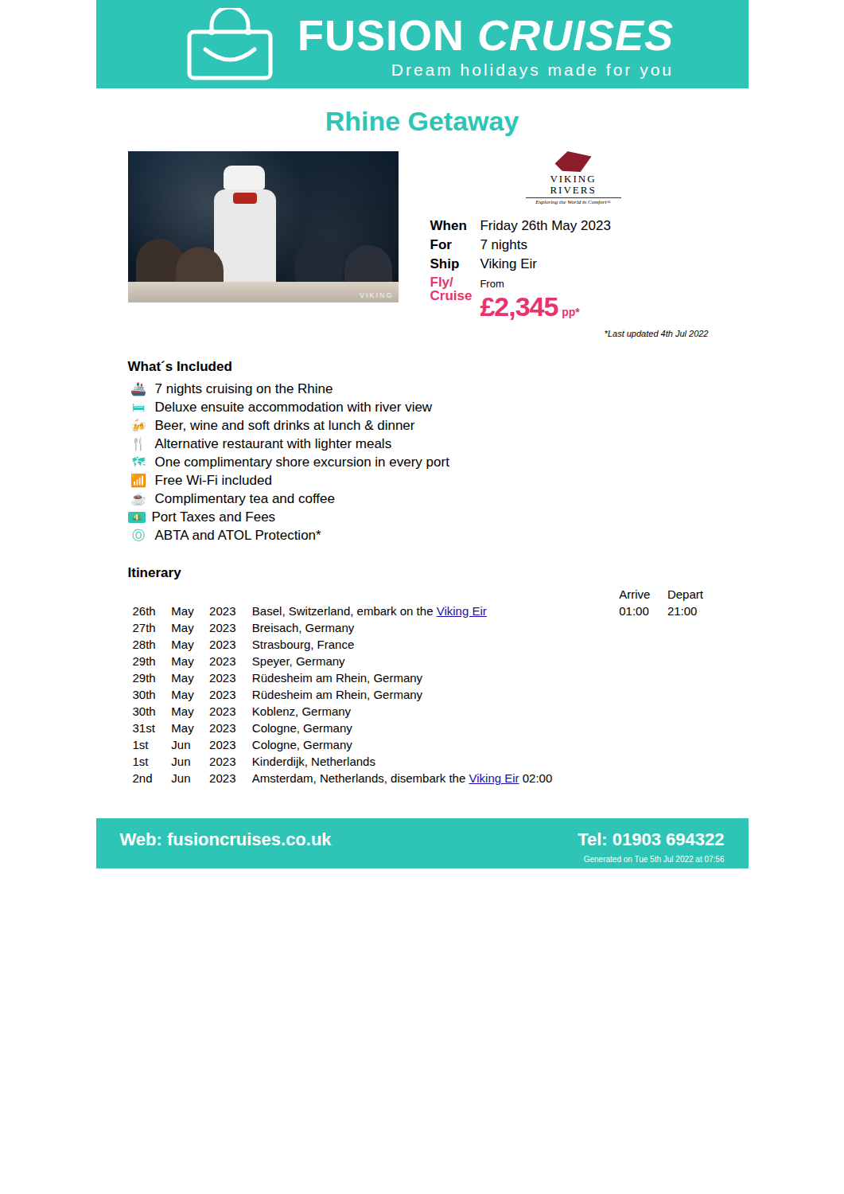FUSION CRUISES
Dream holidays made for you
Rhine Getaway
VIKING
VIKING
RIVERS
Exploring the World in Comfort®
| When | Friday 26th May 2023 |
| For | 7 nights |
| Ship | Viking Eir |
| Fly/ Cruise | From £2,345 pp* |
*Last updated 4th Jul 2022
What´s Included
🚢7 nights cruising on the Rhine
🛏Deluxe ensuite accommodation with river view
🍻Beer, wine and soft drinks at lunch & dinner
🍴Alternative restaurant with lighter meals
🗺One complimentary shore excursion in every port
📶Free Wi-Fi included
☕Complimentary tea and coffee
💵Port Taxes and Fees
ⓄABTA and ATOL Protection*
Itinerary
| | Arrive | Depart |
| --- | --- | --- |
| 26th | May | 2023 | Basel, Switzerland, embark on the Viking Eir | 01:00 | 21:00 |
| 27th | May | 2023 | Breisach, Germany | | |
| 28th | May | 2023 | Strasbourg, France | | |
| 29th | May | 2023 | Speyer, Germany | | |
| 29th | May | 2023 | Rüdesheim am Rhein, Germany | | |
| 30th | May | 2023 | Rüdesheim am Rhein, Germany | | |
| 30th | May | 2023 | Koblenz, Germany | | |
| 31st | May | 2023 | Cologne, Germany | | |
| 1st | Jun | 2023 | Cologne, Germany | | |
| 1st | Jun | 2023 | Kinderdijk, Netherlands | | |
| 2nd | Jun | 2023 | Amsterdam, Netherlands, disembark the Viking Eir 02:00 | | |
Web: fusioncruises.co.uk
Tel: 01903 694322
Generated on Tue 5th Jul 2022 at 07:56